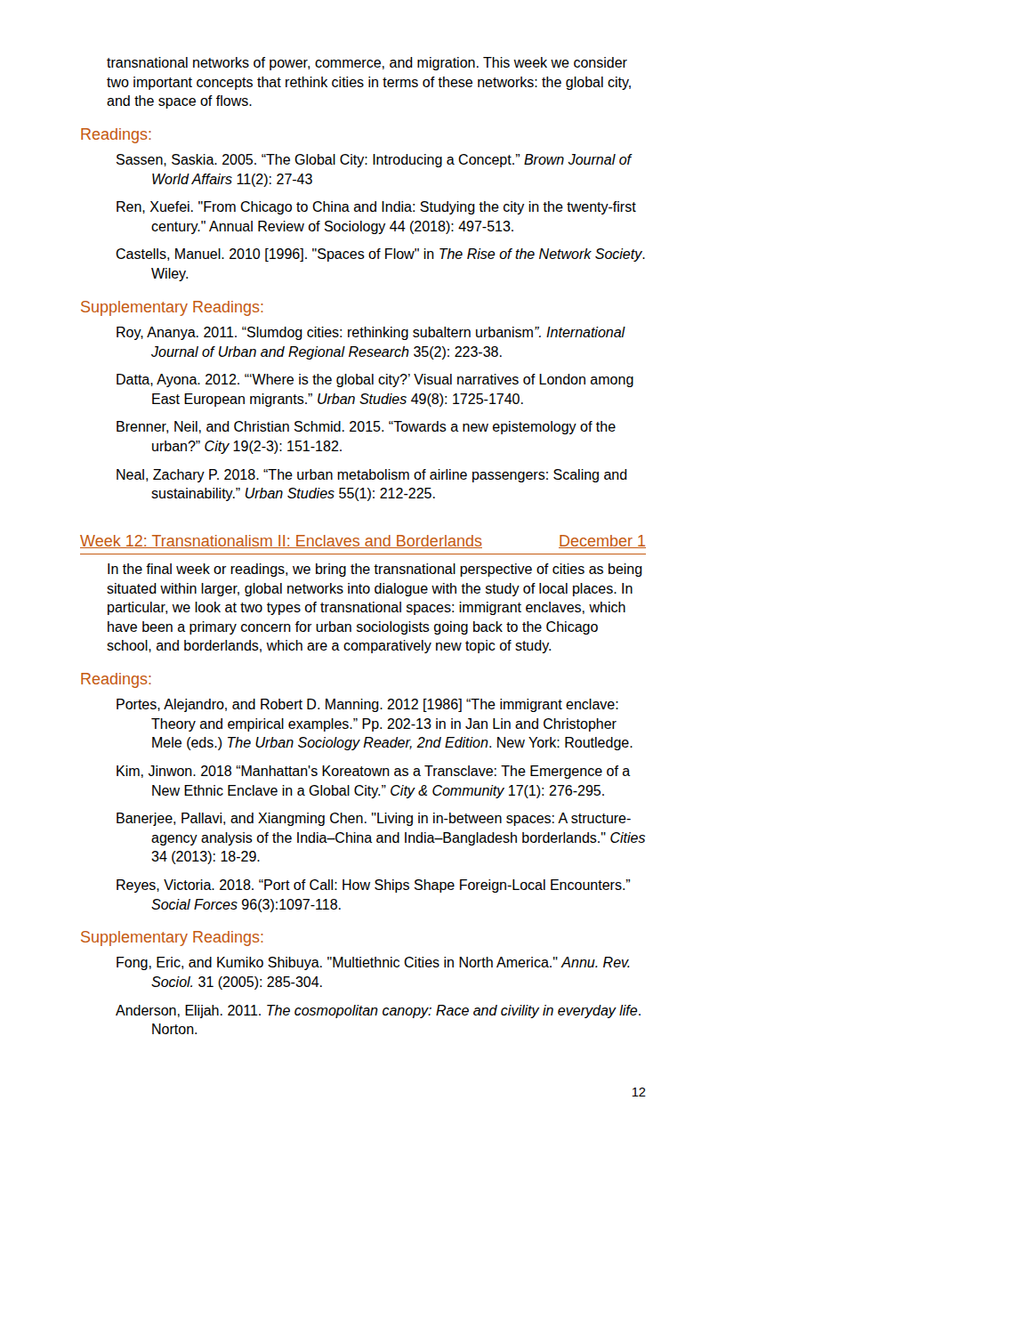transnational networks of power, commerce, and migration. This week we consider two important concepts that rethink cities in terms of these networks: the global city, and the space of flows.
Readings:
Sassen, Saskia. 2005. “The Global City: Introducing a Concept.” Brown Journal of World Affairs 11(2): 27-43
Ren, Xuefei. "From Chicago to China and India: Studying the city in the twenty-first century." Annual Review of Sociology 44 (2018): 497-513.
Castells, Manuel. 2010 [1996]. "Spaces of Flow" in The Rise of the Network Society. Wiley.
Supplementary Readings:
Roy, Ananya. 2011. “Slumdog cities: rethinking subaltern urbanism”. International Journal of Urban and Regional Research 35(2): 223-38.
Datta, Ayona. 2012. “‘Where is the global city?’ Visual narratives of London among East European migrants.” Urban Studies 49(8): 1725-1740.
Brenner, Neil, and Christian Schmid. 2015. “Towards a new epistemology of the urban?” City 19(2-3): 151-182.
Neal, Zachary P. 2018. “The urban metabolism of airline passengers: Scaling and sustainability.” Urban Studies 55(1): 212-225.
Week 12: Transnationalism II: Enclaves and Borderlands December 1
In the final week or readings, we bring the transnational perspective of cities as being situated within larger, global networks into dialogue with the study of local places. In particular, we look at two types of transnational spaces: immigrant enclaves, which have been a primary concern for urban sociologists going back to the Chicago school, and borderlands, which are a comparatively new topic of study.
Readings:
Portes, Alejandro, and Robert D. Manning. 2012 [1986] “The immigrant enclave: Theory and empirical examples.” Pp. 202-13 in in Jan Lin and Christopher Mele (eds.) The Urban Sociology Reader, 2nd Edition. New York: Routledge.
Kim, Jinwon. 2018 “Manhattan's Koreatown as a Transclave: The Emergence of a New Ethnic Enclave in a Global City.” City & Community 17(1): 276-295.
Banerjee, Pallavi, and Xiangming Chen. "Living in in-between spaces: A structure-agency analysis of the India–China and India–Bangladesh borderlands." Cities 34 (2013): 18-29.
Reyes, Victoria. 2018. “Port of Call: How Ships Shape Foreign-Local Encounters.” Social Forces 96(3):1097-118.
Supplementary Readings:
Fong, Eric, and Kumiko Shibuya. "Multiethnic Cities in North America." Annu. Rev. Sociol. 31 (2005): 285-304.
Anderson, Elijah. 2011. The cosmopolitan canopy: Race and civility in everyday life. Norton.
12